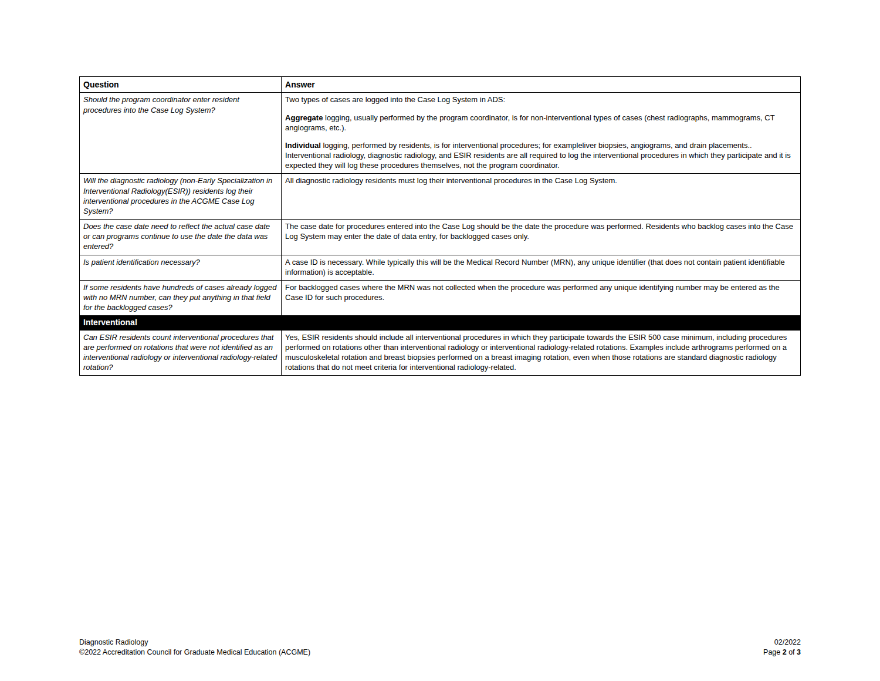| Question | Answer |
| --- | --- |
| Should the program coordinator enter resident procedures into the Case Log System? | Two types of cases are logged into the Case Log System in ADS: Aggregate logging, usually performed by the program coordinator, is for non-interventional types of cases (chest radiographs, mammograms, CT angiograms, etc.). Individual logging, performed by residents, is for interventional procedures; for exampleliver biopsies, angiograms, and drain placements.. Interventional radiology, diagnostic radiology, and ESIR residents are all required to log the interventional procedures in which they participate and it is expected they will log these procedures themselves, not the program coordinator. |
| Will the diagnostic radiology (non-Early Specialization in Interventional Radiology(ESIR)) residents log their interventional procedures in the ACGME Case Log System? | All diagnostic radiology residents must log their interventional procedures in the Case Log System. |
| Does the case date need to reflect the actual case date or can programs continue to use the date the data was entered? | The case date for procedures entered into the Case Log should be the date the procedure was performed. Residents who backlog cases into the Case Log System may enter the date of data entry, for backlogged cases only. |
| Is patient identification necessary? | A case ID is necessary. While typically this will be the Medical Record Number (MRN), any unique identifier (that does not contain patient identifiable information) is acceptable. |
| If some residents have hundreds of cases already logged with no MRN number, can they put anything in that field for the backlogged cases? | For backlogged cases where the MRN was not collected when the procedure was performed any unique identifying number may be entered as the Case ID for such procedures. |
| Interventional |
| Can ESIR residents count interventional procedures that are performed on rotations that were not identified as an interventional radiology or interventional radiology-related rotation? | Yes, ESIR residents should include all interventional procedures in which they participate towards the ESIR 500 case minimum, including procedures performed on rotations other than interventional radiology or interventional radiology-related rotations. Examples include arthrograms performed on a musculoskeletal rotation and breast biopsies performed on a breast imaging rotation, even when those rotations are standard diagnostic radiology rotations that do not meet criteria for interventional radiology-related. |
Diagnostic Radiology
©2022 Accreditation Council for Graduate Medical Education (ACGME)
02/2022
Page 2 of 3